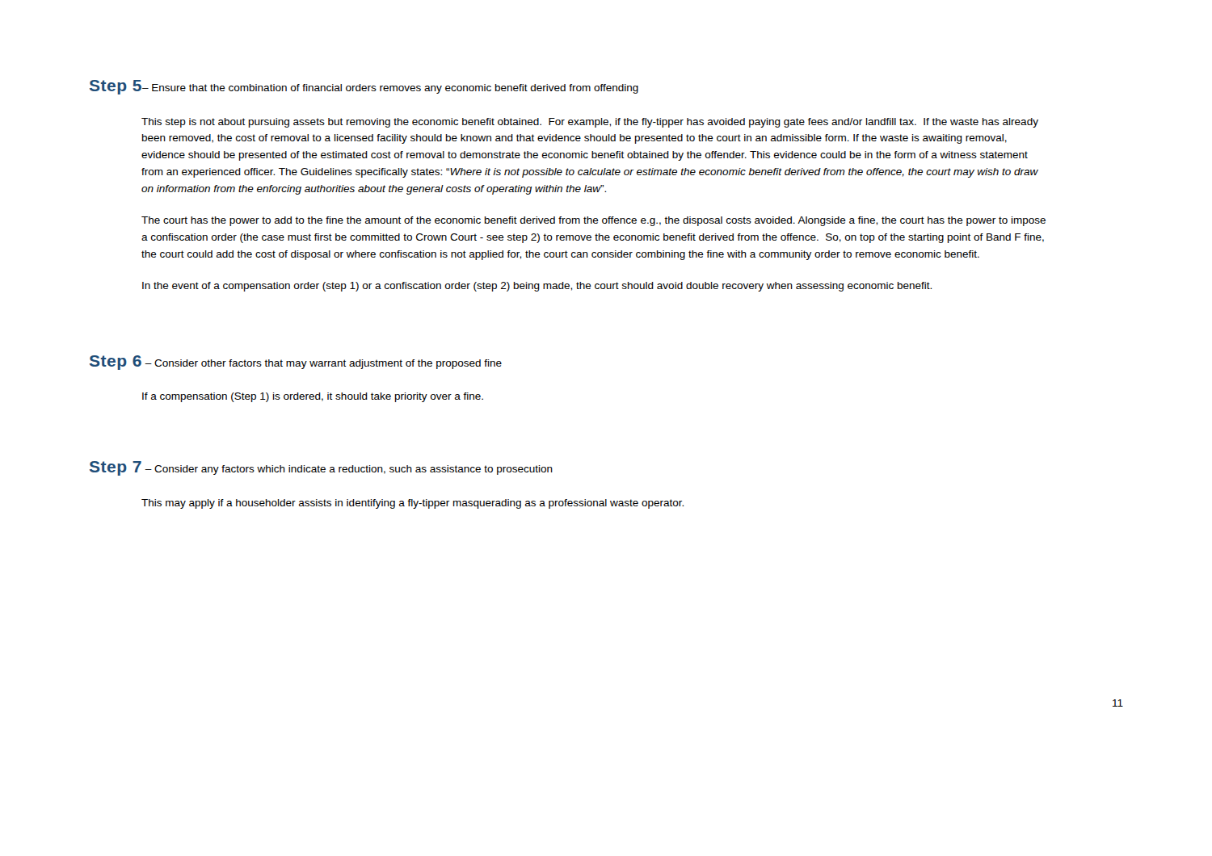Step 5– Ensure that the combination of financial orders removes any economic benefit derived from offending
This step is not about pursuing assets but removing the economic benefit obtained. For example, if the fly-tipper has avoided paying gate fees and/or landfill tax. If the waste has already been removed, the cost of removal to a licensed facility should be known and that evidence should be presented to the court in an admissible form. If the waste is awaiting removal, evidence should be presented of the estimated cost of removal to demonstrate the economic benefit obtained by the offender. This evidence could be in the form of a witness statement from an experienced officer. The Guidelines specifically states: “Where it is not possible to calculate or estimate the economic benefit derived from the offence, the court may wish to draw on information from the enforcing authorities about the general costs of operating within the law”.
The court has the power to add to the fine the amount of the economic benefit derived from the offence e.g., the disposal costs avoided. Alongside a fine, the court has the power to impose a confiscation order (the case must first be committed to Crown Court - see step 2) to remove the economic benefit derived from the offence. So, on top of the starting point of Band F fine, the court could add the cost of disposal or where confiscation is not applied for, the court can consider combining the fine with a community order to remove economic benefit.
In the event of a compensation order (step 1) or a confiscation order (step 2) being made, the court should avoid double recovery when assessing economic benefit.
Step 6 – Consider other factors that may warrant adjustment of the proposed fine
If a compensation (Step 1) is ordered, it should take priority over a fine.
Step 7 – Consider any factors which indicate a reduction, such as assistance to prosecution
This may apply if a householder assists in identifying a fly-tipper masquerading as a professional waste operator.
11